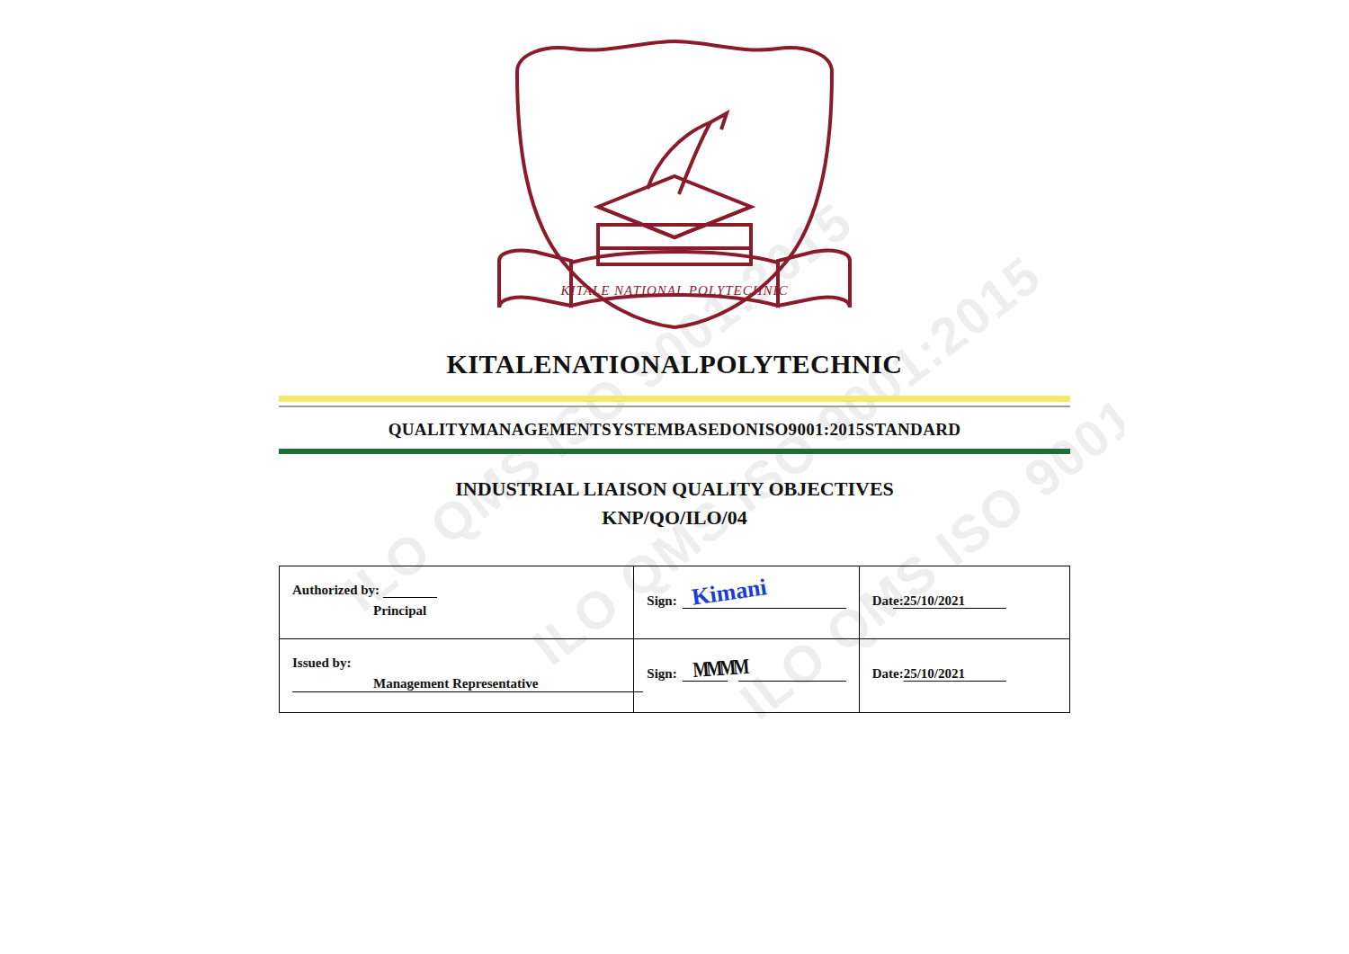ILO QMS ISO 9001:2015 ILO QMS ISO 9001:2015 ILO QMS ISO 9001:2015
KITALE NATIONAL POLYTECHNIC
KITALENATIONALPOLYTECHNIC
QUALITYMANAGEMENTSYSTEMBASEDONISO9001:2015STANDARD
INDUSTRIAL LIAISON QUALITY OBJECTIVES
KNP/QO/ILO/04
| Authorized by: Principal | Sign: Kimani | Dat e:25/10/2021 |
| Issued by: Management Representative | Sign: MMMM | Date: 25/10/2021 |